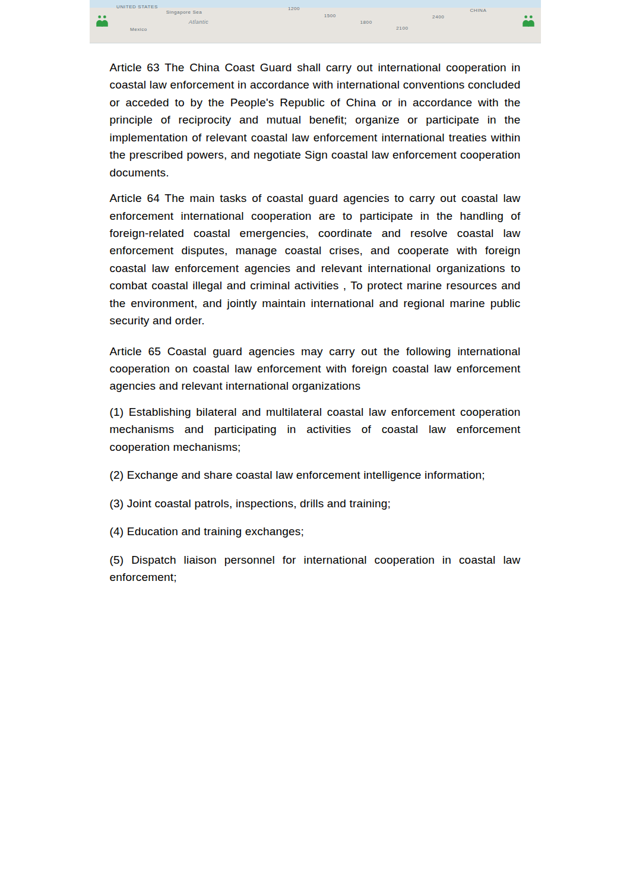UNITED STATES Singapore Sea CHINA Mexico 1200 1500 1800 2100 2400 Atlantic
Article 63 The China Coast Guard shall carry out international cooperation in coastal law enforcement in accordance with international conventions concluded or acceded to by the People's Republic of China or in accordance with the principle of reciprocity and mutual benefit; organize or participate in the implementation of relevant coastal law enforcement international treaties within the prescribed powers, and negotiate Sign coastal law enforcement cooperation documents.
Article 64 The main tasks of coastal guard agencies to carry out coastal law enforcement international cooperation are to participate in the handling of foreign-related coastal emergencies, coordinate and resolve coastal law enforcement disputes, manage coastal crises, and cooperate with foreign coastal law enforcement agencies and relevant international organizations to combat coastal illegal and criminal activities , To protect marine resources and the environment, and jointly maintain international and regional marine public security and order.
Article 65 Coastal guard agencies may carry out the following international cooperation on coastal law enforcement with foreign coastal law enforcement agencies and relevant international organizations
(1) Establishing bilateral and multilateral coastal law enforcement cooperation mechanisms and participating in activities of coastal law enforcement cooperation mechanisms;
(2) Exchange and share coastal law enforcement intelligence information;
(3) Joint coastal patrols, inspections, drills and training;
(4) Education and training exchanges;
(5) Dispatch liaison personnel for international cooperation in coastal law enforcement;